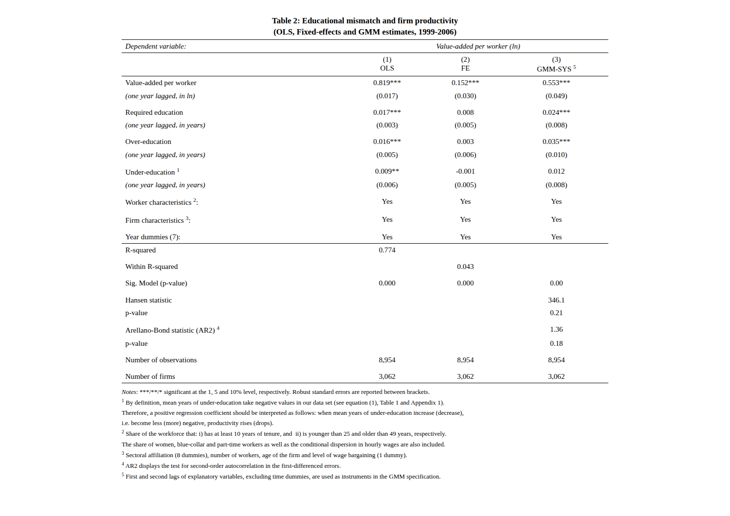Table 2: Educational mismatch and firm productivity
(OLS, Fixed-effects and GMM estimates, 1999-2006)
| Dependent variable: | Value-added per worker (ln) |
| | (1) OLS | (2) FE | (3) GMM-SYS 5 |
| Value-added per worker | 0.819*** | 0.152*** | 0.553*** |
| (one year lagged, in ln) | (0.017) | (0.030) | (0.049) |
| Required education | 0.017*** | 0.008 | 0.024*** |
| (one year lagged, in years) | (0.003) | (0.005) | (0.008) |
| Over-education | 0.016*** | 0.003 | 0.035*** |
| (one year lagged, in years) | (0.005) | (0.006) | (0.010) |
| Under-education 1 | 0.009** | -0.001 | 0.012 |
| (one year lagged, in years) | (0.006) | (0.005) | (0.008) |
| Worker characteristics 2 : | Yes | Yes | Yes |
| Firm characteristics 3 : | Yes | Yes | Yes |
| Year dummies (7): | Yes | Yes | Yes |
| R-squared | 0.774 | | |
| Within R-squared | | 0.043 | |
| Sig. Model (p-value) | 0.000 | 0.000 | 0.00 |
| Hansen statistic | | | 346.1 |
| p-value | | | 0.21 |
| Arellano-Bond statistic (AR2) 4 | | | 1.36 |
| p-value | | | 0.18 |
| Number of observations | 8,954 | 8,954 | 8,954 |
| Number of firms | 3,062 | 3,062 | 3,062 |
Notes: ***/**/* significant at the 1, 5 and 10% level, respectively. Robust standard errors are reported between brackets.
1 By definition, mean years of under-education take negative values in our data set (see equation (1), Table 1 and Appendix 1).
Therefore, a positive regression coefficient should be interpreted as follows: when mean years of under-education increase (decrease),
i.e. become less (more) negative, productivity rises (drops).
2 Share of the workforce that: i) has at least 10 years of tenure, and ii) is younger than 25 and older than 49 years, respectively.
The share of women, blue-collar and part-time workers as well as the conditional dispersion in hourly wages are also included.
3 Sectoral affiliation (8 dummies), number of workers, age of the firm and level of wage bargaining (1 dummy).
4 AR2 displays the test for second-order autocorrelation in the first-differenced errors.
5 First and second lags of explanatory variables, excluding time dummies, are used as instruments in the GMM specification.